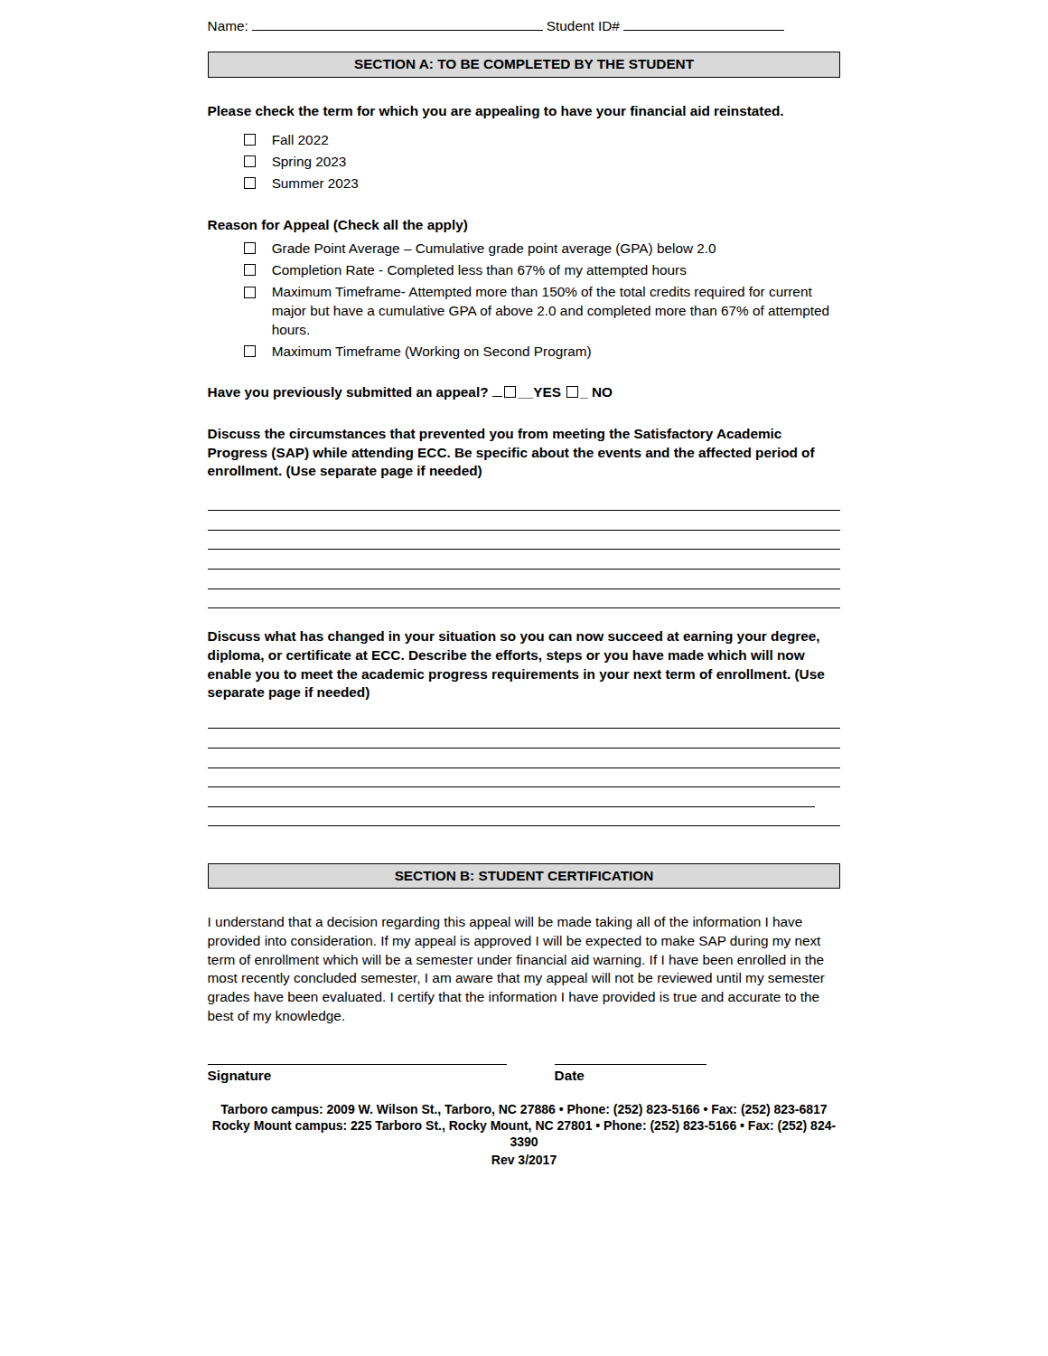Name: Student ID#
SECTION A: TO BE COMPLETED BY THE STUDENT
Please check the term for which you are appealing to have your financial aid reinstated.
Fall 2022
Spring 2023
Summer 2023
Reason for Appeal (Check all the apply)
Grade Point Average – Cumulative grade point average (GPA) below 2.0
Completion Rate - Completed less than 67% of my attempted hours
Maximum Timeframe- Attempted more than 150% of the total credits required for current major but have a cumulative GPA of above 2.0 and completed more than 67% of attempted hours.
Maximum Timeframe (Working on Second Program)
Have you previously submitted an appeal? __YES _ NO
Discuss the circumstances that prevented you from meeting the Satisfactory Academic Progress (SAP) while attending ECC. Be specific about the events and the affected period of enrollment. (Use separate page if needed)
Discuss what has changed in your situation so you can now succeed at earning your degree, diploma, or certificate at ECC. Describe the efforts, steps or you have made which will now enable you to meet the academic progress requirements in your next term of enrollment. (Use separate page if needed)
SECTION B: STUDENT CERTIFICATION
I understand that a decision regarding this appeal will be made taking all of the information I have provided into consideration. If my appeal is approved I will be expected to make SAP during my next term of enrollment which will be a semester under financial aid warning. If I have been enrolled in the most recently concluded semester, I am aware that my appeal will not be reviewed until my semester grades have been evaluated. I certify that the information I have provided is true and accurate to the best of my knowledge.
Signature
Date
Tarboro campus: 2009 W. Wilson St., Tarboro, NC 27886 • Phone: (252) 823-5166 • Fax: (252) 823-6817 Rocky Mount campus: 225 Tarboro St., Rocky Mount, NC 27801 • Phone: (252) 823-5166 • Fax: (252) 824-3390
Rev 3/2017